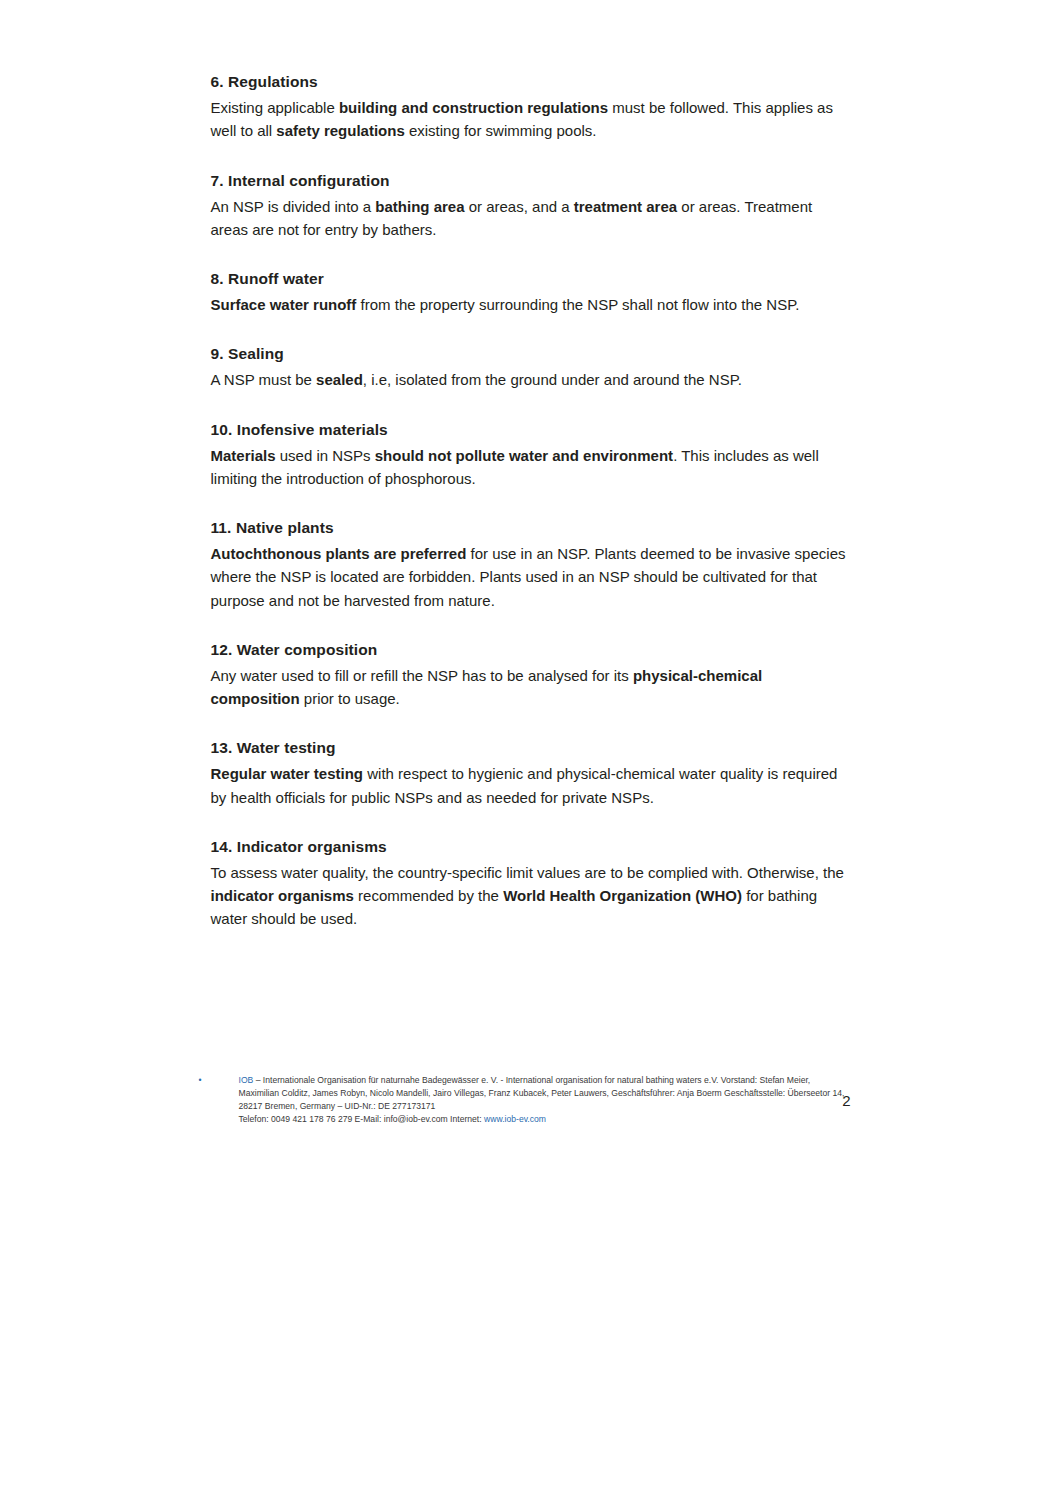6. Regulations
Existing applicable building and construction regulations must be followed. This applies as well to all safety regulations existing for swimming pools.
7. Internal configuration
An NSP is divided into a bathing area or areas, and a treatment area or areas. Treatment areas are not for entry by bathers.
8. Runoff water
Surface water runoff from the property surrounding the NSP shall not flow into the NSP.
9. Sealing
A NSP must be sealed, i.e, isolated from the ground under and around the NSP.
10. Inofensive materials
Materials used in NSPs should not pollute water and environment. This includes as well limiting the introduction of phosphorous.
11. Native plants
Autochthonous plants are preferred for use in an NSP. Plants deemed to be invasive species where the NSP is located are forbidden. Plants used in an NSP should be cultivated for that purpose and not be harvested from nature.
12. Water composition
Any water used to fill or refill the NSP has to be analysed for its physical-chemical composition prior to usage.
13. Water testing
Regular water testing with respect to hygienic and physical-chemical water quality is required by health officials for public NSPs and as needed for private NSPs.
14. Indicator organisms
To assess water quality, the country-specific limit values are to be complied with. Otherwise, the indicator organisms recommended by the World Health Organization (WHO) for bathing water should be used.
• IOB – Internationale Organisation für naturnahe Badegewässer e. V. - International organisation for natural bathing waters e.V. Vorstand: Stefan Meier, Maximilian Colditz, James Robyn, Nicolo Mandelli, Jairo Villegas, Franz Kubacek, Peter Lauwers, Geschäftsführer: Anja Boerm Geschäftsstelle: Überseetor 14, 28217 Bremen, Germany – UID-Nr.: DE 277173171
Telefon: 0049 421 178 76 279 E-Mail: info@iob-ev.com Internet: www.iob-ev.com
2